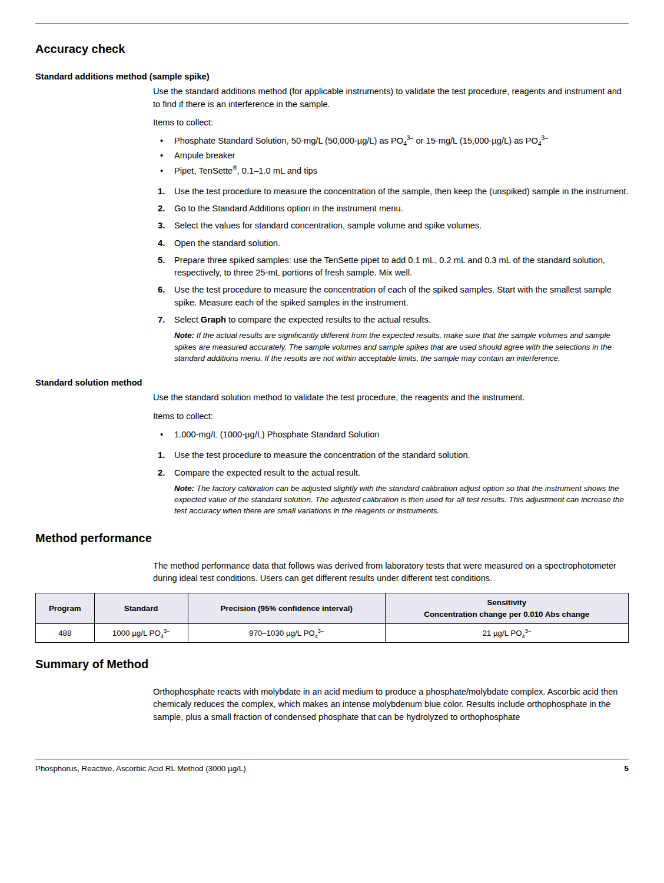Accuracy check
Standard additions method (sample spike)
Use the standard additions method (for applicable instruments) to validate the test procedure, reagents and instrument and to find if there is an interference in the sample.
Items to collect:
Phosphate Standard Solution, 50-mg/L (50,000-µg/L) as PO43– or 15-mg/L (15,000-µg/L) as PO43–
Ampule breaker
Pipet, TenSette®, 0.1–1.0 mL and tips
Use the test procedure to measure the concentration of the sample, then keep the (unspiked) sample in the instrument.
Go to the Standard Additions option in the instrument menu.
Select the values for standard concentration, sample volume and spike volumes.
Open the standard solution.
Prepare three spiked samples: use the TenSette pipet to add 0.1 mL, 0.2 mL and 0.3 mL of the standard solution, respectively, to three 25-mL portions of fresh sample. Mix well.
Use the test procedure to measure the concentration of each of the spiked samples. Start with the smallest sample spike. Measure each of the spiked samples in the instrument.
Select Graph to compare the expected results to the actual results.
Note: If the actual results are significantly different from the expected results, make sure that the sample volumes and sample spikes are measured accurately. The sample volumes and sample spikes that are used should agree with the selections in the standard additions menu. If the results are not within acceptable limits, the sample may contain an interference.
Standard solution method
Use the standard solution method to validate the test procedure, the reagents and the instrument.
Items to collect:
1.000-mg/L (1000-µg/L) Phosphate Standard Solution
Use the test procedure to measure the concentration of the standard solution.
Compare the expected result to the actual result.
Note: The factory calibration can be adjusted slightly with the standard calibration adjust option so that the instrument shows the expected value of the standard solution. The adjusted calibration is then used for all test results. This adjustment can increase the test accuracy when there are small variations in the reagents or instruments.
Method performance
The method performance data that follows was derived from laboratory tests that were measured on a spectrophotometer during ideal test conditions. Users can get different results under different test conditions.
| Program | Standard | Precision (95% confidence interval) | Sensitivity Concentration change per 0.010 Abs change |
| --- | --- | --- | --- |
| 488 | 1000 µg/L PO 4 3– | 970–1030 µg/L PO 4 3– | 21 µg/L PO 4 3– |
Summary of Method
Orthophosphate reacts with molybdate in an acid medium to produce a phosphate/molybdate complex. Ascorbic acid then chemicaly reduces the complex, which makes an intense molybdenum blue color. Results include orthophosphate in the sample, plus a small fraction of condensed phosphate that can be hydrolyzed to orthophosphate
Phosphorus, Reactive, Ascorbic Acid RL Method (3000 µg/L) 5